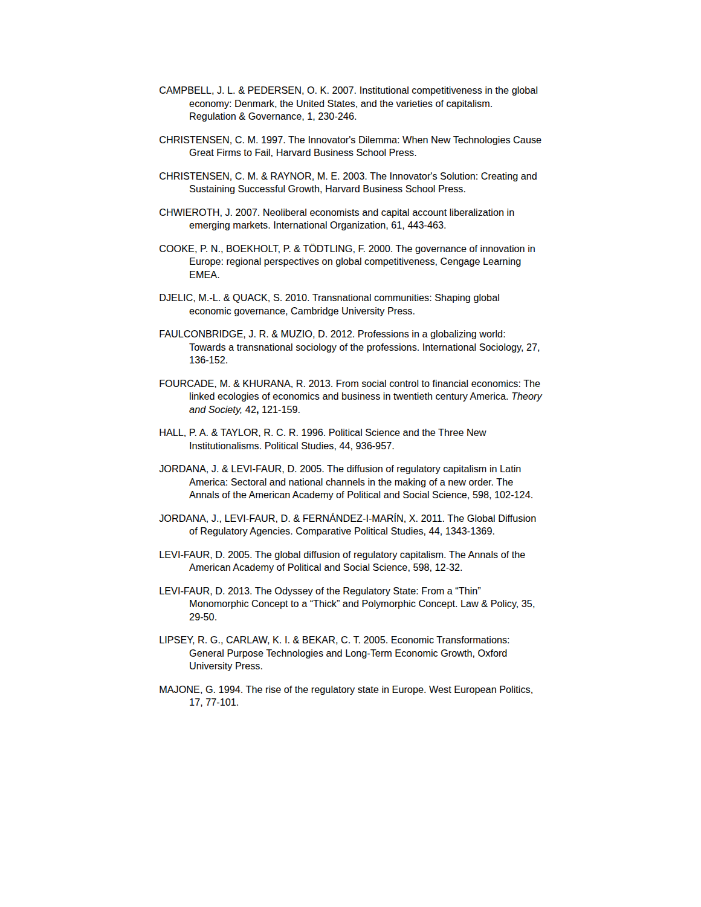CAMPBELL, J. L. & PEDERSEN, O. K. 2007. Institutional competitiveness in the global economy: Denmark, the United States, and the varieties of capitalism. Regulation & Governance, 1, 230-246.
CHRISTENSEN, C. M. 1997. The Innovator's Dilemma: When New Technologies Cause Great Firms to Fail, Harvard Business School Press.
CHRISTENSEN, C. M. & RAYNOR, M. E. 2003. The Innovator's Solution: Creating and Sustaining Successful Growth, Harvard Business School Press.
CHWIEROTH, J. 2007. Neoliberal economists and capital account liberalization in emerging markets. International Organization, 61, 443-463.
COOKE, P. N., BOEKHOLT, P. & TÖDTLING, F. 2000. The governance of innovation in Europe: regional perspectives on global competitiveness, Cengage Learning EMEA.
DJELIC, M.-L. & QUACK, S. 2010. Transnational communities: Shaping global economic governance, Cambridge University Press.
FAULCONBRIDGE, J. R. & MUZIO, D. 2012. Professions in a globalizing world: Towards a transnational sociology of the professions. International Sociology, 27, 136-152.
FOURCADE, M. & KHURANA, R. 2013. From social control to financial economics: The linked ecologies of economics and business in twentieth century America. Theory and Society, 42, 121-159.
HALL, P. A. & TAYLOR, R. C. R. 1996. Political Science and the Three New Institutionalisms. Political Studies, 44, 936-957.
JORDANA, J. & LEVI-FAUR, D. 2005. The diffusion of regulatory capitalism in Latin America: Sectoral and national channels in the making of a new order. The Annals of the American Academy of Political and Social Science, 598, 102-124.
JORDANA, J., LEVI-FAUR, D. & FERNÁNDEZ-I-MARÍN, X. 2011. The Global Diffusion of Regulatory Agencies. Comparative Political Studies, 44, 1343-1369.
LEVI-FAUR, D. 2005. The global diffusion of regulatory capitalism. The Annals of the American Academy of Political and Social Science, 598, 12-32.
LEVI-FAUR, D. 2013. The Odyssey of the Regulatory State: From a “Thin” Monomorphic Concept to a “Thick” and Polymorphic Concept. Law & Policy, 35, 29-50.
LIPSEY, R. G., CARLAW, K. I. & BEKAR, C. T. 2005. Economic Transformations: General Purpose Technologies and Long-Term Economic Growth, Oxford University Press.
MAJONE, G. 1994. The rise of the regulatory state in Europe. West European Politics, 17, 77-101.